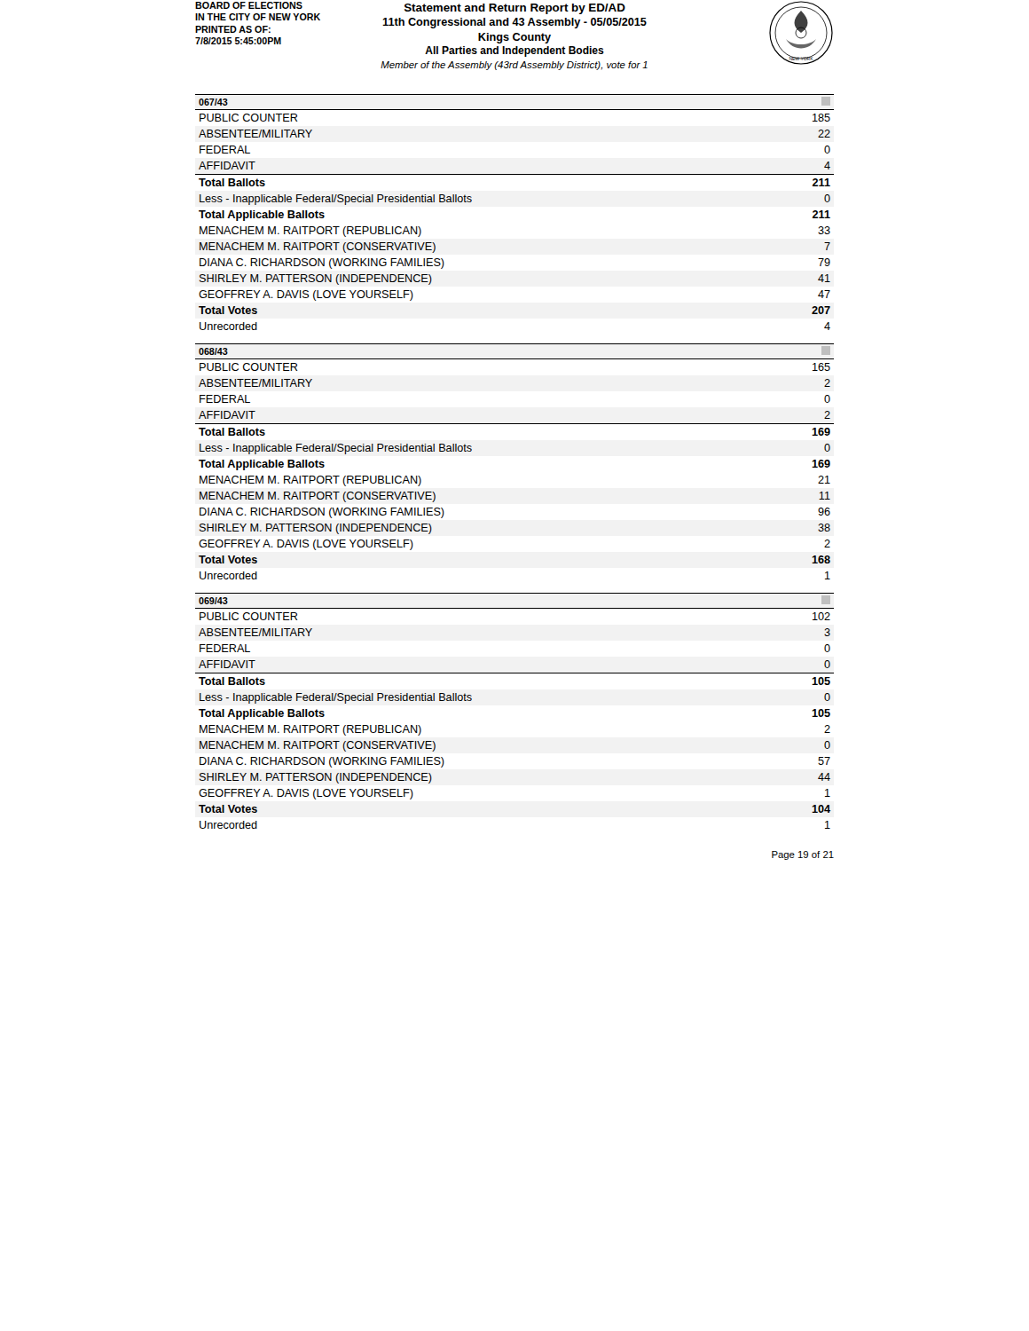BOARD OF ELECTIONS
IN THE CITY OF NEW YORK
PRINTED AS OF:
7/8/2015 5:45:00PM
Statement and Return Report by ED/AD
11th Congressional and 43 Assembly - 05/05/2015
Kings County
All Parties and Independent Bodies
Member of the Assembly (43rd Assembly District), vote for 1
NEW YORK
067/43
| PUBLIC COUNTER | 185 |
| ABSENTEE/MILITARY | 22 |
| FEDERAL | 0 |
| AFFIDAVIT | 4 |
| Total Ballots | 211 |
| Less - Inapplicable Federal/Special Presidential Ballots | 0 |
| Total Applicable Ballots | 211 |
| MENACHEM M. RAITPORT (REPUBLICAN) | 33 |
| MENACHEM M. RAITPORT (CONSERVATIVE) | 7 |
| DIANA C. RICHARDSON (WORKING FAMILIES) | 79 |
| SHIRLEY M. PATTERSON (INDEPENDENCE) | 41 |
| GEOFFREY A. DAVIS (LOVE YOURSELF) | 47 |
| Total Votes | 207 |
| Unrecorded | 4 |
068/43
| PUBLIC COUNTER | 165 |
| ABSENTEE/MILITARY | 2 |
| FEDERAL | 0 |
| AFFIDAVIT | 2 |
| Total Ballots | 169 |
| Less - Inapplicable Federal/Special Presidential Ballots | 0 |
| Total Applicable Ballots | 169 |
| MENACHEM M. RAITPORT (REPUBLICAN) | 21 |
| MENACHEM M. RAITPORT (CONSERVATIVE) | 11 |
| DIANA C. RICHARDSON (WORKING FAMILIES) | 96 |
| SHIRLEY M. PATTERSON (INDEPENDENCE) | 38 |
| GEOFFREY A. DAVIS (LOVE YOURSELF) | 2 |
| Total Votes | 168 |
| Unrecorded | 1 |
069/43
| PUBLIC COUNTER | 102 |
| ABSENTEE/MILITARY | 3 |
| FEDERAL | 0 |
| AFFIDAVIT | 0 |
| Total Ballots | 105 |
| Less - Inapplicable Federal/Special Presidential Ballots | 0 |
| Total Applicable Ballots | 105 |
| MENACHEM M. RAITPORT (REPUBLICAN) | 2 |
| MENACHEM M. RAITPORT (CONSERVATIVE) | 0 |
| DIANA C. RICHARDSON (WORKING FAMILIES) | 57 |
| SHIRLEY M. PATTERSON (INDEPENDENCE) | 44 |
| GEOFFREY A. DAVIS (LOVE YOURSELF) | 1 |
| Total Votes | 104 |
| Unrecorded | 1 |
Page 19 of 21